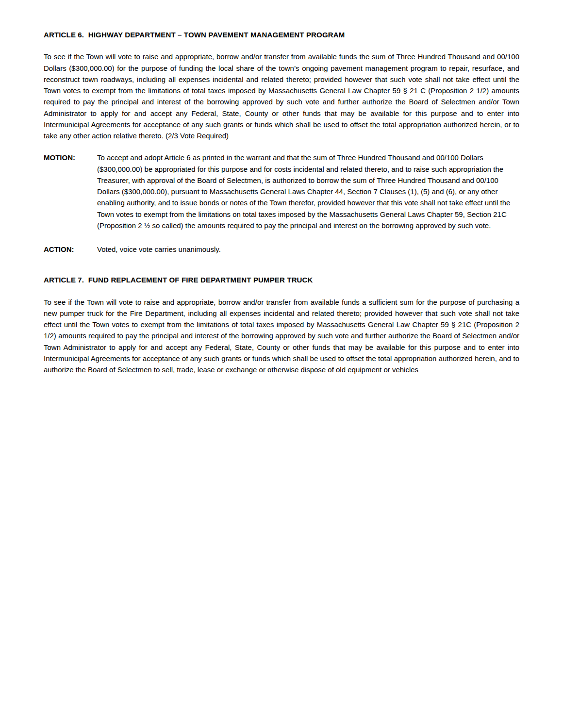ARTICLE 6. HIGHWAY DEPARTMENT – TOWN PAVEMENT MANAGEMENT PROGRAM
To see if the Town will vote to raise and appropriate, borrow and/or transfer from available funds the sum of Three Hundred Thousand and 00/100 Dollars ($300,000.00) for the purpose of funding the local share of the town’s ongoing pavement management program to repair, resurface, and reconstruct town roadways, including all expenses incidental and related thereto; provided however that such vote shall not take effect until the Town votes to exempt from the limitations of total taxes imposed by Massachusetts General Law Chapter 59 § 21 C (Proposition 2 1/2) amounts required to pay the principal and interest of the borrowing approved by such vote and further authorize the Board of Selectmen and/or Town Administrator to apply for and accept any Federal, State, County or other funds that may be available for this purpose and to enter into Intermunicipal Agreements for acceptance of any such grants or funds which shall be used to offset the total appropriation authorized herein, or to take any other action relative thereto. (2/3 Vote Required)
MOTION:
To accept and adopt Article 6 as printed in the warrant and that the sum of Three Hundred Thousand and 00/100 Dollars ($300,000.00) be appropriated for this purpose and for costs incidental and related thereto, and to raise such appropriation the Treasurer, with approval of the Board of Selectmen, is authorized to borrow the sum of Three Hundred Thousand and 00/100 Dollars ($300,000.00), pursuant to Massachusetts General Laws Chapter 44, Section 7 Clauses (1), (5) and (6), or any other enabling authority, and to issue bonds or notes of the Town therefor, provided however that this vote shall not take effect until the Town votes to exempt from the limitations on total taxes imposed by the Massachusetts General Laws Chapter 59, Section 21C (Proposition 2 ½ so called) the amounts required to pay the principal and interest on the borrowing approved by such vote.
ACTION:
Voted, voice vote carries unanimously.
ARTICLE 7. FUND REPLACEMENT OF FIRE DEPARTMENT PUMPER TRUCK
To see if the Town will vote to raise and appropriate, borrow and/or transfer from available funds a sufficient sum for the purpose of purchasing a new pumper truck for the Fire Department, including all expenses incidental and related thereto; provided however that such vote shall not take effect until the Town votes to exempt from the limitations of total taxes imposed by Massachusetts General Law Chapter 59 § 21C (Proposition 2 1/2) amounts required to pay the principal and interest of the borrowing approved by such vote and further authorize the Board of Selectmen and/or Town Administrator to apply for and accept any Federal, State, County or other funds that may be available for this purpose and to enter into Intermunicipal Agreements for acceptance of any such grants or funds which shall be used to offset the total appropriation authorized herein, and to authorize the Board of Selectmen to sell, trade, lease or exchange or otherwise dispose of old equipment or vehicles